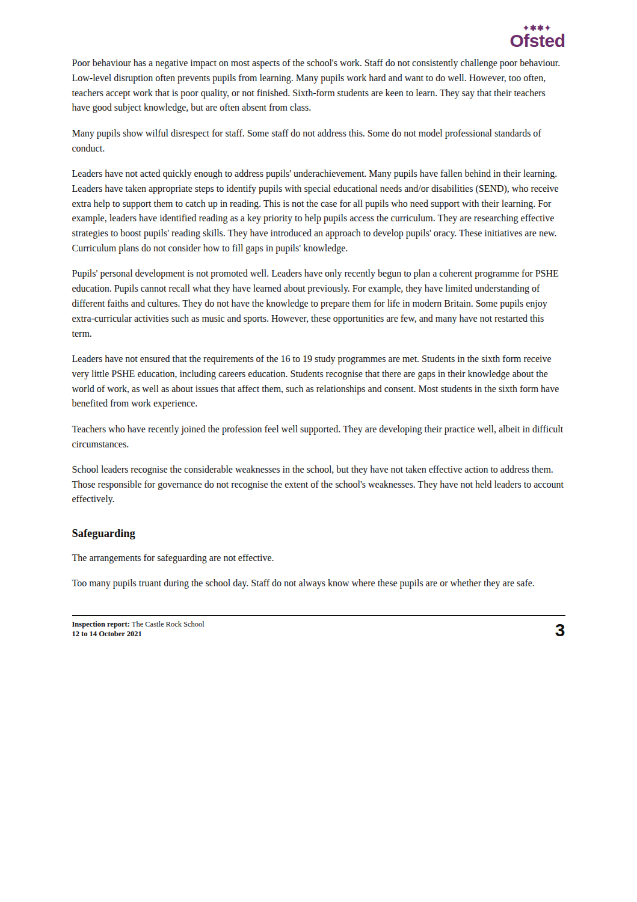✦✱✱✦
Ofsted
Poor behaviour has a negative impact on most aspects of the school's work. Staff do not consistently challenge poor behaviour. Low-level disruption often prevents pupils from learning. Many pupils work hard and want to do well. However, too often, teachers accept work that is poor quality, or not finished. Sixth-form students are keen to learn. They say that their teachers have good subject knowledge, but are often absent from class.
Many pupils show wilful disrespect for staff. Some staff do not address this. Some do not model professional standards of conduct.
Leaders have not acted quickly enough to address pupils' underachievement. Many pupils have fallen behind in their learning. Leaders have taken appropriate steps to identify pupils with special educational needs and/or disabilities (SEND), who receive extra help to support them to catch up in reading. This is not the case for all pupils who need support with their learning. For example, leaders have identified reading as a key priority to help pupils access the curriculum. They are researching effective strategies to boost pupils' reading skills. They have introduced an approach to develop pupils' oracy. These initiatives are new. Curriculum plans do not consider how to fill gaps in pupils' knowledge.
Pupils' personal development is not promoted well. Leaders have only recently begun to plan a coherent programme for PSHE education. Pupils cannot recall what they have learned about previously. For example, they have limited understanding of different faiths and cultures. They do not have the knowledge to prepare them for life in modern Britain. Some pupils enjoy extra-curricular activities such as music and sports. However, these opportunities are few, and many have not restarted this term.
Leaders have not ensured that the requirements of the 16 to 19 study programmes are met. Students in the sixth form receive very little PSHE education, including careers education. Students recognise that there are gaps in their knowledge about the world of work, as well as about issues that affect them, such as relationships and consent. Most students in the sixth form have benefited from work experience.
Teachers who have recently joined the profession feel well supported. They are developing their practice well, albeit in difficult circumstances.
School leaders recognise the considerable weaknesses in the school, but they have not taken effective action to address them. Those responsible for governance do not recognise the extent of the school's weaknesses. They have not held leaders to account effectively.
Safeguarding
The arrangements for safeguarding are not effective.
Too many pupils truant during the school day. Staff do not always know where these pupils are or whether they are safe.
Inspection report: The Castle Rock School
12 to 14 October 2021
3